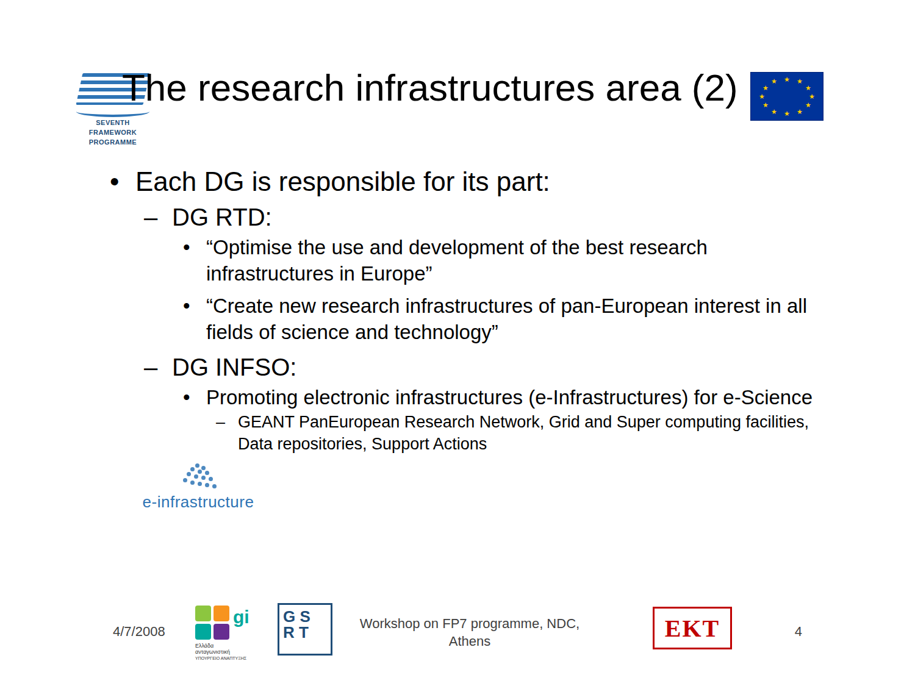SEVENTH FRAMEWORK
PROGRAMME
The research infrastructures area (2)
★ ★ ★ ★ ★ ★ ★ ★ ★ ★ ★ ★
Each DG is responsible for its part:
DG RTD:
“Optimise the use and development of the best research infrastructures in Europe”
“Create new research infrastructures of pan-European interest in all fields of science and technology”
DG INFSO:
Promoting electronic infrastructures (e-Infrastructures) for e-Science
GEANT PanEuropean Research Network, Grid and Super computing facilities, Data repositories, Support Actions
e-infrastructure
4/7/2008
gi Ελλάδα
ανταγωνιστική
ΥΠΟΥΡΓΕΙΟ ΑΝΑΠΤΥΞΗΣ
G S R T
Workshop on FP7 programme, NDC,
Athens
EKT
4